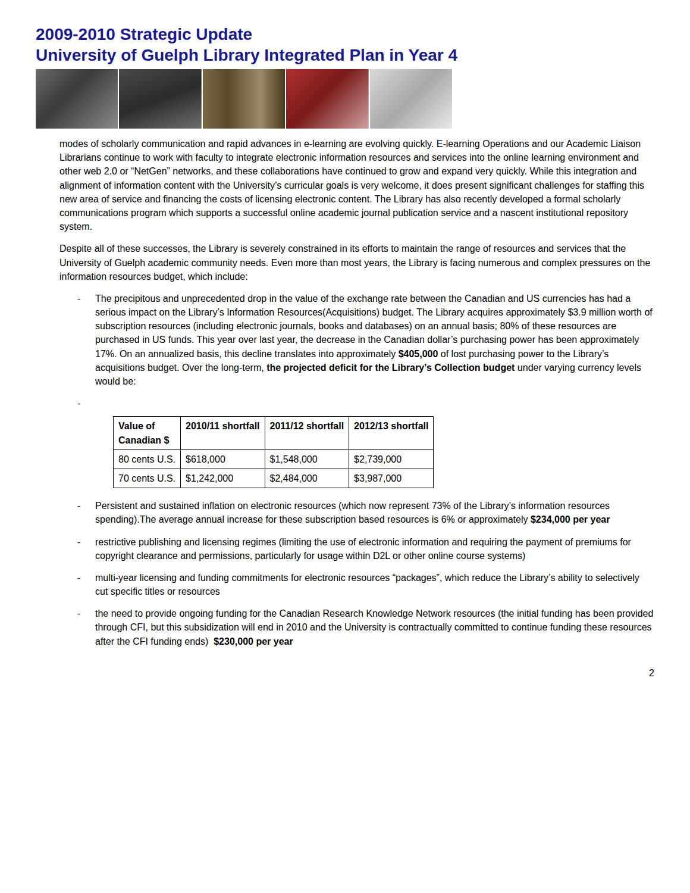2009-2010 Strategic Update
University of Guelph Library Integrated Plan in Year 4
modes of scholarly communication and rapid advances in e-learning are evolving quickly. E-learning Operations and our Academic Liaison Librarians continue to work with faculty to integrate electronic information resources and services into the online learning environment and other web 2.0 or “NetGen” networks, and these collaborations have continued to grow and expand very quickly. While this integration and alignment of information content with the University’s curricular goals is very welcome, it does present significant challenges for staffing this new area of service and financing the costs of licensing electronic content. The Library has also recently developed a formal scholarly communications program which supports a successful online academic journal publication service and a nascent institutional repository system.
Despite all of these successes, the Library is severely constrained in its efforts to maintain the range of resources and services that the University of Guelph academic community needs. Even more than most years, the Library is facing numerous and complex pressures on the information resources budget, which include:
The precipitous and unprecedented drop in the value of the exchange rate between the Canadian and US currencies has had a serious impact on the Library’s Information Resources(Acquisitions) budget. The Library acquires approximately $3.9 million worth of subscription resources (including electronic journals, books and databases) on an annual basis; 80% of these resources are purchased in US funds. This year over last year, the decrease in the Canadian dollar’s purchasing power has been approximately 17%. On an annualized basis, this decline translates into approximately $405,000 of lost purchasing power to the Library’s acquisitions budget. Over the long-term, the projected deficit for the Library’s Collection budget under varying currency levels would be:
| Value of Canadian $ | 2010/11 shortfall | 2011/12 shortfall | 2012/13 shortfall |
| --- | --- | --- | --- |
| 80 cents U.S. | $618,000 | $1,548,000 | $2,739,000 |
| 70 cents U.S. | $1,242,000 | $2,484,000 | $3,987,000 |
Persistent and sustained inflation on electronic resources (which now represent 73% of the Library’s information resources spending).The average annual increase for these subscription based resources is 6% or approximately $234,000 per year
restrictive publishing and licensing regimes (limiting the use of electronic information and requiring the payment of premiums for copyright clearance and permissions, particularly for usage within D2L or other online course systems)
multi-year licensing and funding commitments for electronic resources “packages”, which reduce the Library’s ability to selectively cut specific titles or resources
the need to provide ongoing funding for the Canadian Research Knowledge Network resources (the initial funding has been provided through CFI, but this subsidization will end in 2010 and the University is contractually committed to continue funding these resources after the CFI funding ends) $230,000 per year
2